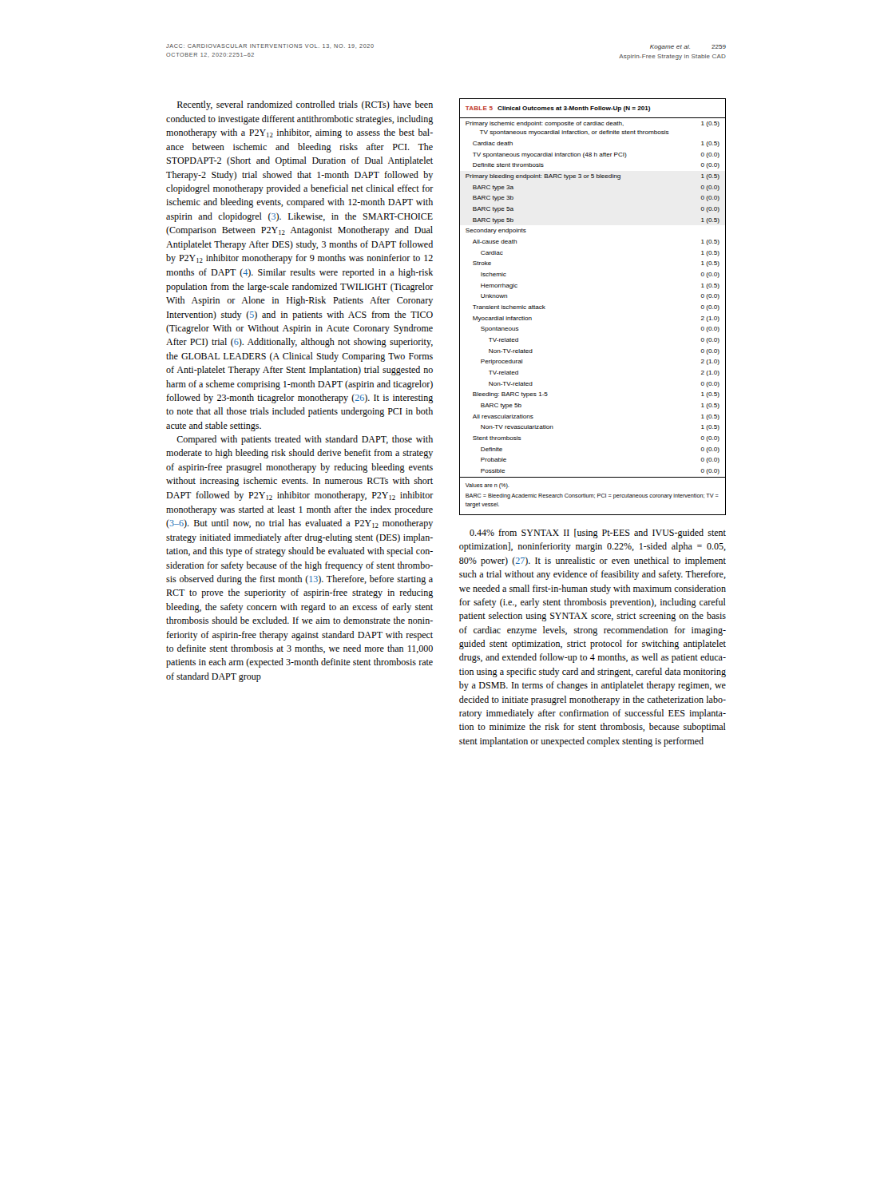JACC: CARDIOVASCULAR INTERVENTIONS VOL. 13, NO. 19, 2020
OCTOBER 12, 2020:2251–62
Kogame et al. 2259
Aspirin-Free Strategy in Stable CAD
Recently, several randomized controlled trials (RCTs) have been conducted to investigate different antithrombotic strategies, including monotherapy with a P2Y12 inhibitor, aiming to assess the best balance between ischemic and bleeding risks after PCI. The STOPDAPT-2 (Short and Optimal Duration of Dual Antiplatelet Therapy-2 Study) trial showed that 1-month DAPT followed by clopidogrel monotherapy provided a beneficial net clinical effect for ischemic and bleeding events, compared with 12-month DAPT with aspirin and clopidogrel (3). Likewise, in the SMART-CHOICE (Comparison Between P2Y12 Antagonist Monotherapy and Dual Antiplatelet Therapy After DES) study, 3 months of DAPT followed by P2Y12 inhibitor monotherapy for 9 months was noninferior to 12 months of DAPT (4). Similar results were reported in a high-risk population from the large-scale randomized TWILIGHT (Ticagrelor With Aspirin or Alone in High-Risk Patients After Coronary Intervention) study (5) and in patients with ACS from the TICO (Ticagrelor With or Without Aspirin in Acute Coronary Syndrome After PCI) trial (6). Additionally, although not showing superiority, the GLOBAL LEADERS (A Clinical Study Comparing Two Forms of Anti-platelet Therapy After Stent Implantation) trial suggested no harm of a scheme comprising 1-month DAPT (aspirin and ticagrelor) followed by 23-month ticagrelor monotherapy (26). It is interesting to note that all those trials included patients undergoing PCI in both acute and stable settings.
Compared with patients treated with standard DAPT, those with moderate to high bleeding risk should derive benefit from a strategy of aspirin-free prasugrel monotherapy by reducing bleeding events without increasing ischemic events. In numerous RCTs with short DAPT followed by P2Y12 inhibitor monotherapy, P2Y12 inhibitor monotherapy was started at least 1 month after the index procedure (3–6). But until now, no trial has evaluated a P2Y12 monotherapy strategy initiated immediately after drug-eluting stent (DES) implantation, and this type of strategy should be evaluated with special consideration for safety because of the high frequency of stent thrombosis observed during the first month (13). Therefore, before starting a RCT to prove the superiority of aspirin-free strategy in reducing bleeding, the safety concern with regard to an excess of early stent thrombosis should be excluded. If we aim to demonstrate the noninferiority of aspirin-free therapy against standard DAPT with respect to definite stent thrombosis at 3 months, we need more than 11,000 patients in each arm (expected 3-month definite stent thrombosis rate of standard DAPT group
TABLE 5 Clinical Outcomes at 3-Month Follow-Up (N = 201)
| Primary ischemic endpoint: composite of cardiac death, TV spontaneous myocardial infarction, or definite stent thrombosis | 1 (0.5) |
| Cardiac death | 1 (0.5) |
| TV spontaneous myocardial infarction (48 h after PCI) | 0 (0.0) |
| Definite stent thrombosis | 0 (0.0) |
| Primary bleeding endpoint: BARC type 3 or 5 bleeding | 1 (0.5) |
| BARC type 3a | 0 (0.0) |
| BARC type 3b | 0 (0.0) |
| BARC type 5a | 0 (0.0) |
| BARC type 5b | 1 (0.5) |
| Secondary endpoints | |
| All-cause death | 1 (0.5) |
| Cardiac | 1 (0.5) |
| Stroke | 1 (0.5) |
| Ischemic | 0 (0.0) |
| Hemorrhagic | 1 (0.5) |
| Unknown | 0 (0.0) |
| Transient ischemic attack | 0 (0.0) |
| Myocardial infarction | 2 (1.0) |
| Spontaneous | 0 (0.0) |
| TV-related | 0 (0.0) |
| Non-TV-related | 0 (0.0) |
| Periprocedural | 2 (1.0) |
| TV-related | 2 (1.0) |
| Non-TV-related | 0 (0.0) |
| Bleeding: BARC types 1-5 | 1 (0.5) |
| BARC type 5b | 1 (0.5) |
| All revascularizations | 1 (0.5) |
| Non-TV revascularization | 1 (0.5) |
| Stent thrombosis | 0 (0.0) |
| Definite | 0 (0.0) |
| Probable | 0 (0.0) |
| Possible | 0 (0.0) |
Values are n (%).
BARC = Bleeding Academic Research Consortium; PCI = percutaneous coronary intervention; TV = target vessel.
0.44% from SYNTAX II [using Pt-EES and IVUS-guided stent optimization], noninferiority margin 0.22%, 1-sided alpha = 0.05, 80% power) (27). It is unrealistic or even unethical to implement such a trial without any evidence of feasibility and safety. Therefore, we needed a small first-in-human study with maximum consideration for safety (i.e., early stent thrombosis prevention), including careful patient selection using SYNTAX score, strict screening on the basis of cardiac enzyme levels, strong recommendation for imaging-guided stent optimization, strict protocol for switching antiplatelet drugs, and extended follow-up to 4 months, as well as patient education using a specific study card and stringent, careful data monitoring by a DSMB. In terms of changes in antiplatelet therapy regimen, we decided to initiate prasugrel monotherapy in the catheterization laboratory immediately after confirmation of successful EES implantation to minimize the risk for stent thrombosis, because suboptimal stent implantation or unexpected complex stenting is performed